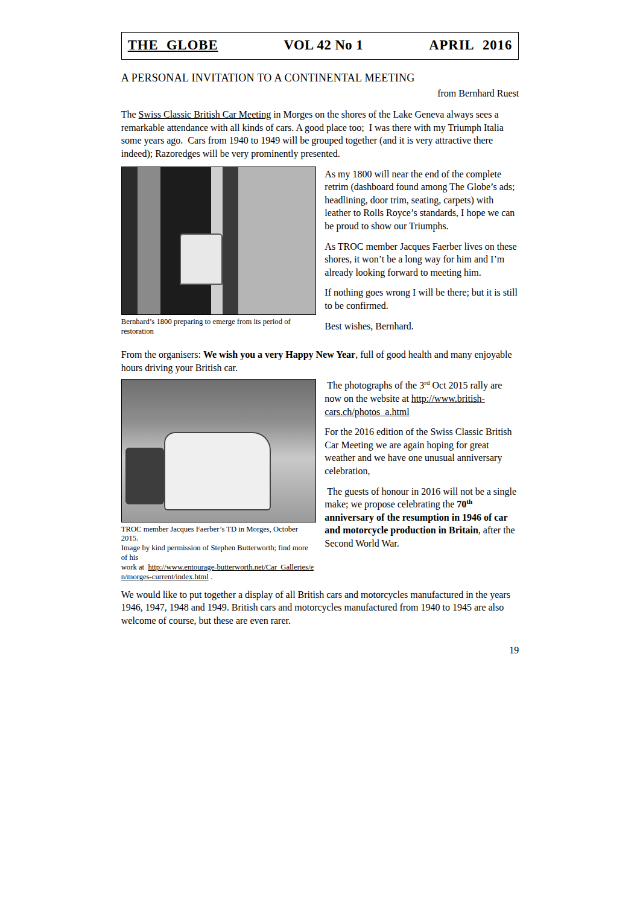THE GLOBE VOL 42 No 1 APRIL 2016
A PERSONAL INVITATION TO A CONTINENTAL MEETING
from Bernhard Ruest
The Swiss Classic British Car Meeting in Morges on the shores of the Lake Geneva always sees a remarkable attendance with all kinds of cars. A good place too; I was there with my Triumph Italia some years ago. Cars from 1940 to 1949 will be grouped together (and it is very attractive there indeed); Razoredges will be very prominently presented.
Bernhard’s 1800 preparing to emerge from its period of restoration
As my 1800 will near the end of the complete retrim (dashboard found among The Globe’s ads; headlining, door trim, seating, carpets) with leather to Rolls Royce’s standards, I hope we can be proud to show our Triumphs.
As TROC member Jacques Faerber lives on these shores, it won’t be a long way for him and I’m already looking forward to meeting him.
If nothing goes wrong I will be there; but it is still to be confirmed.
Best wishes, Bernhard.
From the organisers: We wish you a very Happy New Year, full of good health and many enjoyable hours driving your British car.
TROC member Jacques Faerber’s TD in Morges, October 2015.
Image by kind permission of Stephen Butterworth; find more of his
work at http://www.entourage-butterworth.net/Car_Galleries/en/morges-current/index.html .
The photographs of the 3rd Oct 2015 rally are now on the website at http://www.british-cars.ch/photos_a.html
For the 2016 edition of the Swiss Classic British Car Meeting we are again hoping for great weather and we have one unusual anniversary celebration,
The guests of honour in 2016 will not be a single make; we propose celebrating the 70th anniversary of the resumption in 1946 of car and motorcycle production in Britain, after the Second World War.
We would like to put together a display of all British cars and motorcycles manufactured in the years 1946, 1947, 1948 and 1949. British cars and motorcycles manufactured from 1940 to 1945 are also welcome of course, but these are even rarer.
19